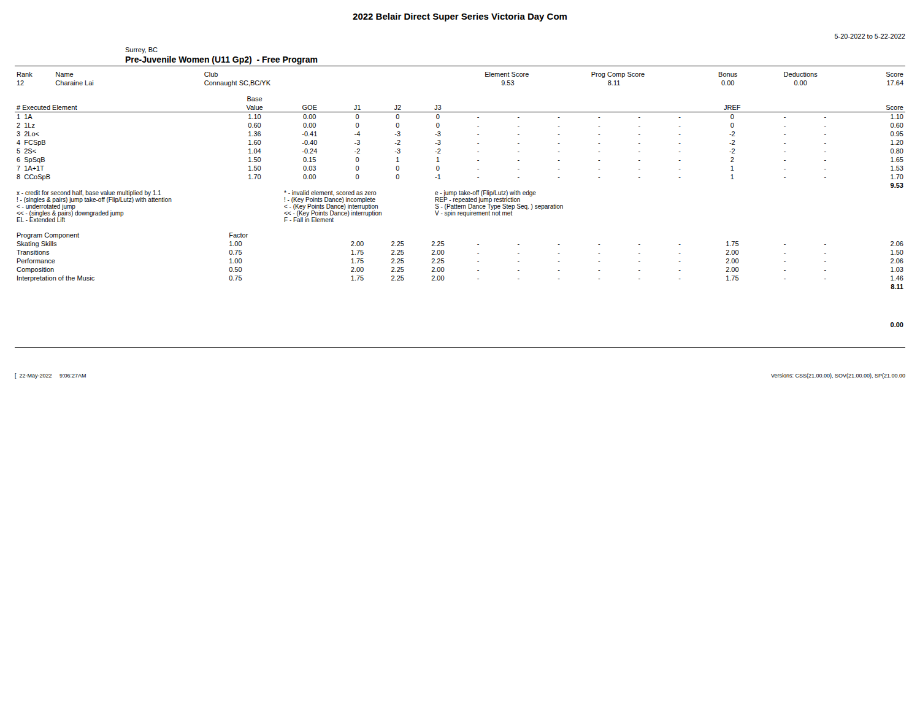2022 Belair Direct Super Series Victoria Day Com
5-20-2022 to 5-22-2022
Surrey, BC
Pre-Juvenile Women (U11 Gp2) - Free Program
| Rank | Name | Club | | Element Score | Prog Comp Score | Bonus | Deductions | Score |
| 12 | Charaine Lai | Connaught SC,BC/YK | | 9.53 | 8.11 | 0.00 | 0.00 | 17.64 |
| | Base | | | | |
| # Executed Element | Value | GOE | J1 | J2 | J3 | | | | | | | JREF | | | Score |
| 1 1A | 1.10 | 0.00 | 0 | 0 | 0 | - | - | - | - | - | - | 0 | - | - | 1.10 |
| 2 1Lz | 0.60 | 0.00 | 0 | 0 | 0 | - | - | - | - | - | - | 0 | - | - | 0.60 |
| 3 2Lo< | 1.36 | -0.41 | -4 | -3 | -3 | - | - | - | - | - | - | -2 | - | - | 0.95 |
| 4 FCSpB | 1.60 | -0.40 | -3 | -2 | -3 | - | - | - | - | - | - | -2 | - | - | 1.20 |
| 5 2S< | 1.04 | -0.24 | -2 | -3 | -2 | - | - | - | - | - | - | -2 | - | - | 0.80 |
| 6 SpSqB | 1.50 | 0.15 | 0 | 1 | 1 | - | - | - | - | - | - | 2 | - | - | 1.65 |
| 7 1A+1T | 1.50 | 0.03 | 0 | 0 | 0 | - | - | - | - | - | - | 1 | - | - | 1.53 |
| 8 CCoSpB | 1.70 | 0.00 | 0 | 0 | -1 | - | - | - | - | - | - | 1 | - | - | 1.70 |
| | 9.53 |
| x - credit for second half, base value multiplied by 1.1 | * - invalid element, scored as zero | e - jump take-off (Flip/Lutz) with edge |
| ! - (singles & pairs) jump take-off (Flip/Lutz) with attention | ! - (Key Points Dance) incomplete | REP - repeated jump restriction |
| < - underrotated jump | < - (Key Points Dance) interruption | S - (Pattern Dance Type Step Seq. ) separation |
| << - (singles & pairs) downgraded jump | << - (Key Points Dance) interruption | V - spin requirement not met |
| EL - Extended Lift | F - Fall in Element | |
| Program Component | Factor | | | | | | | | | | | | | | |
| Skating Skills | 1.00 | | 2.00 | 2.25 | 2.25 | - | - | - | - | - | - | 1.75 | - | - | 2.06 |
| Transitions | 0.75 | | 1.75 | 2.25 | 2.00 | - | - | - | - | - | - | 2.00 | - | - | 1.50 |
| Performance | 1.00 | | 1.75 | 2.25 | 2.25 | - | - | - | - | - | - | 2.00 | - | - | 2.06 |
| Composition | 0.50 | | 2.00 | 2.25 | 2.00 | - | - | - | - | - | - | 2.00 | - | - | 1.03 |
| Interpretation of the Music | 0.75 | | 1.75 | 2.25 | 2.00 | - | - | - | - | - | - | 1.75 | - | - | 1.46 |
| | 8.11 |
| | 0.00 |
[ 22-May-2022 9:06:27AM
Versions: CSS(21.00.00), SOV(21.00.00), SP(21.00.00